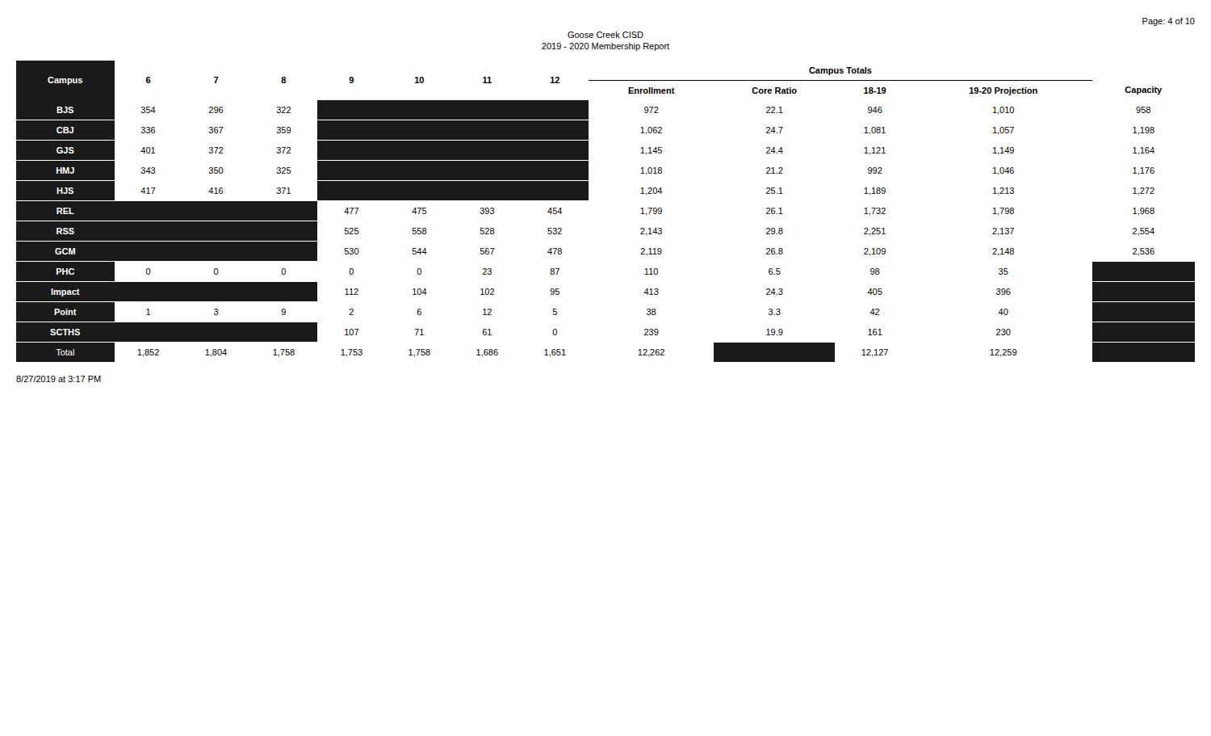Page: 4 of 10
Goose Creek CISD
2019 - 2020 Membership Report
| Campus | 6 | 7 | 8 | 9 | 10 | 11 | 12 | Campus Totals |
| --- | --- | --- | --- | --- | --- | --- | --- | --- |
| Enrollment | Core Ratio | 18-19 | 19-20 Projection | Capacity |
| BJS | 354 | 296 | 322 | | 972 | 22.1 | 946 | 1,010 | 958 |
| CBJ | 336 | 367 | 359 | | 1,062 | 24.7 | 1,081 | 1,057 | 1,198 |
| GJS | 401 | 372 | 372 | | 1,145 | 24.4 | 1,121 | 1,149 | 1,164 |
| HMJ | 343 | 350 | 325 | | 1,018 | 21.2 | 992 | 1,046 | 1,176 |
| HJS | 417 | 416 | 371 | | 1,204 | 25.1 | 1,189 | 1,213 | 1,272 |
| REL | | 477 | 475 | 393 | 454 | 1,799 | 26.1 | 1,732 | 1,798 | 1,968 |
| RSS | | 525 | 558 | 528 | 532 | 2,143 | 29.8 | 2,251 | 2,137 | 2,554 |
| GCM | | 530 | 544 | 567 | 478 | 2,119 | 26.8 | 2,109 | 2,148 | 2,536 |
| PHC | 0 | 0 | 0 | 0 | 0 | 23 | 87 | 110 | 6.5 | 98 | 35 | |
| Impact | | 112 | 104 | 102 | 95 | 413 | 24.3 | 405 | 396 | |
| Point | 1 | 3 | 9 | 2 | 6 | 12 | 5 | 38 | 3.3 | 42 | 40 | |
| SCTHS | | 107 | 71 | 61 | 0 | 239 | 19.9 | 161 | 230 | |
| Total | 1,852 | 1,804 | 1,758 | 1,753 | 1,758 | 1,686 | 1,651 | 12,262 | | 12,127 | 12,259 | |
8/27/2019 at 3:17 PM